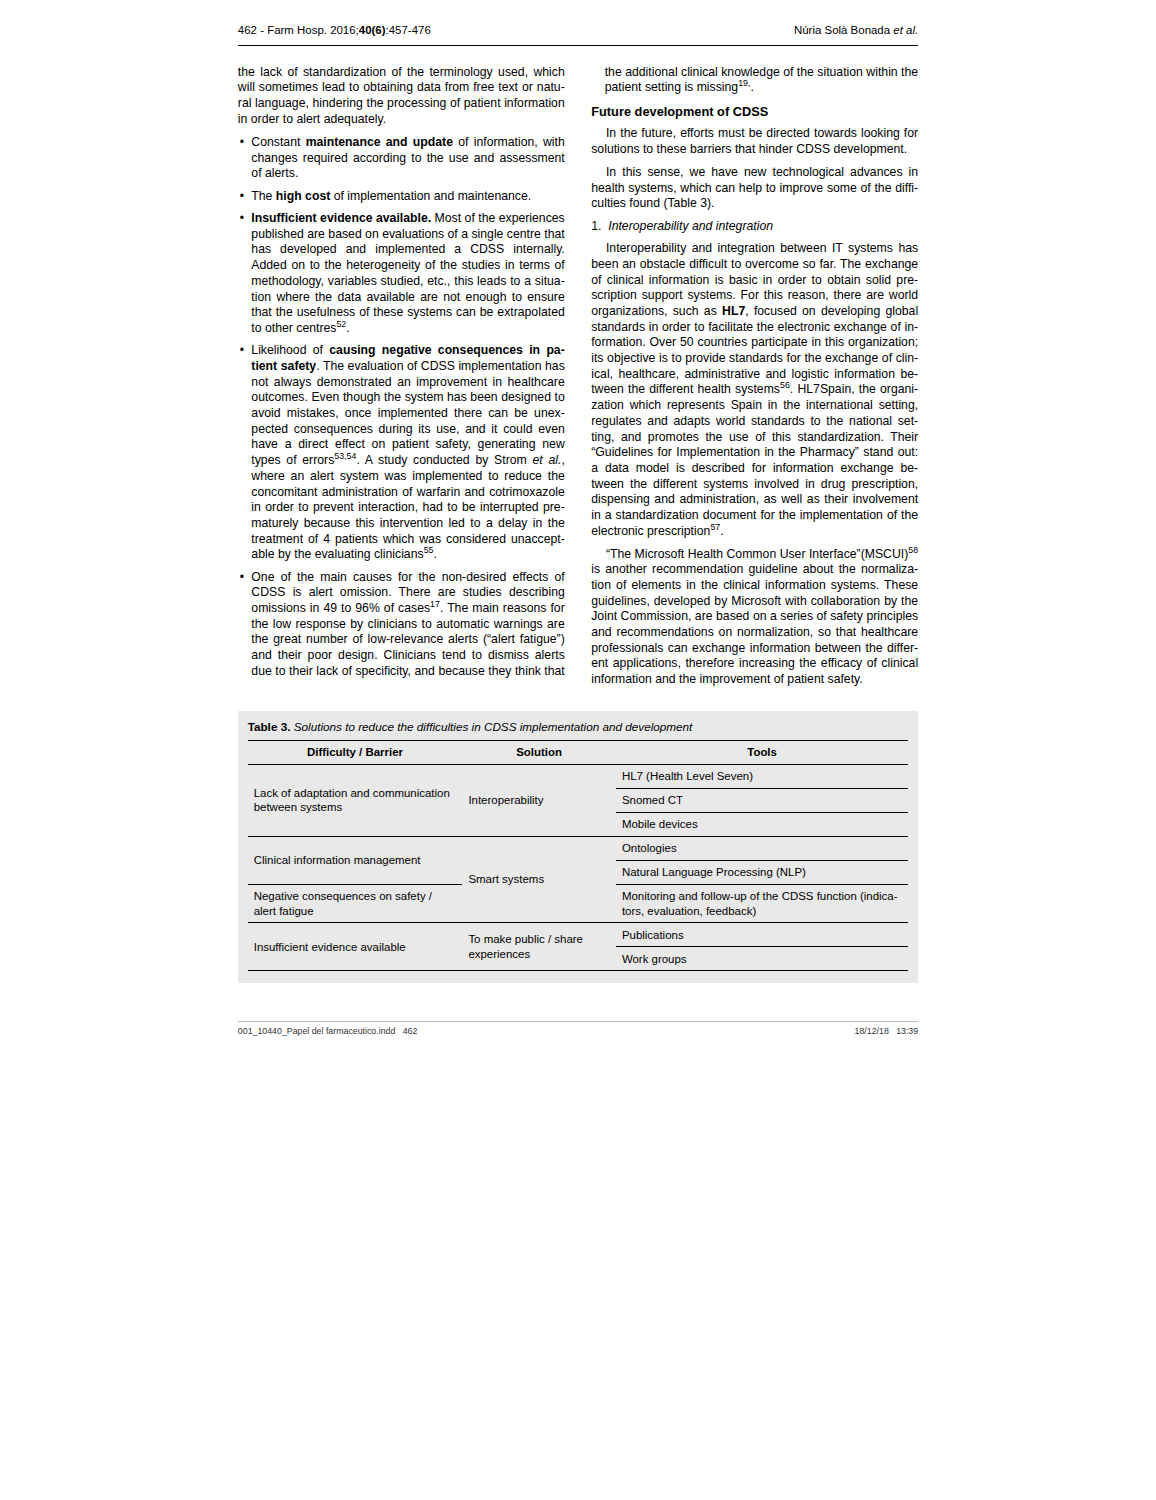462 - Farm Hosp. 2016;40(6):457-476
Núria Solà Bonada et al.
the lack of standardization of the terminology used, which will sometimes lead to obtaining data from free text or natural language, hindering the processing of patient information in order to alert adequately.
Constant maintenance and update of information, with changes required according to the use and assessment of alerts.
The high cost of implementation and maintenance.
Insufficient evidence available. Most of the experiences published are based on evaluations of a single centre that has developed and implemented a CDSS internally. Added on to the heterogeneity of the studies in terms of methodology, variables studied, etc., this leads to a situation where the data available are not enough to ensure that the usefulness of these systems can be extrapolated to other centres52.
Likelihood of causing negative consequences in patient safety. The evaluation of CDSS implementation has not always demonstrated an improvement in healthcare outcomes. Even though the system has been designed to avoid mistakes, once implemented there can be unexpected consequences during its use, and it could even have a direct effect on patient safety, generating new types of errors53,54. A study conducted by Strom et al., where an alert system was implemented to reduce the concomitant administration of warfarin and cotrimoxazole in order to prevent interaction, had to be interrupted prematurely because this intervention led to a delay in the treatment of 4 patients which was considered unacceptable by the evaluating clinicians55.
One of the main causes for the non-desired effects of CDSS is alert omission. There are studies describing omissions in 49 to 96% of cases17. The main reasons for the low response by clinicians to automatic warnings are the great number of low-relevance alerts (“alert fatigue”) and their poor design. Clinicians tend to dismiss alerts due to their lack of specificity, and because they think that the additional clinical knowledge of the situation within the patient setting is missing19,.
Future development of CDSS
In the future, efforts must be directed towards looking for solutions to these barriers that hinder CDSS development.
In this sense, we have new technological advances in health systems, which can help to improve some of the difficulties found (Table 3).
1. Interoperability and integration
Interoperability and integration between IT systems has been an obstacle difficult to overcome so far. The exchange of clinical information is basic in order to obtain solid prescription support systems. For this reason, there are world organizations, such as HL7, focused on developing global standards in order to facilitate the electronic exchange of information. Over 50 countries participate in this organization; its objective is to provide standards for the exchange of clinical, healthcare, administrative and logistic information between the different health systems56. HL7Spain, the organization which represents Spain in the international setting, regulates and adapts world standards to the national setting, and promotes the use of this standardization. Their “Guidelines for Implementation in the Pharmacy” stand out: a data model is described for information exchange between the different systems involved in drug prescription, dispensing and administration, as well as their involvement in a standardization document for the implementation of the electronic prescription57.
“The Microsoft Health Common User Interface”(MSCUI)58 is another recommendation guideline about the normalization of elements in the clinical information systems. These guidelines, developed by Microsoft with collaboration by the Joint Commission, are based on a series of safety principles and recommendations on normalization, so that healthcare professionals can exchange information between the different applications, therefore increasing the efficacy of clinical information and the improvement of patient safety.
Table 3. Solutions to reduce the difficulties in CDSS implementation and development
| Difficulty / Barrier | Solution | Tools |
| --- | --- | --- |
| Lack of adaptation and communication between systems | Interoperability | HL7 (Health Level Seven) |
| Snomed CT |
| Mobile devices |
| Clinical information management | Smart systems | Ontologies |
| Natural Language Processing (NLP) |
| Negative consequences on safety / alert fatigue | Monitoring and follow-up of the CDSS function (indicators, evaluation, feedback) |
| Insufficient evidence available | To make public / share experiences | Publications |
| Work groups |
001_10440_Papel del farmaceutico.indd 462
18/12/18 13:39